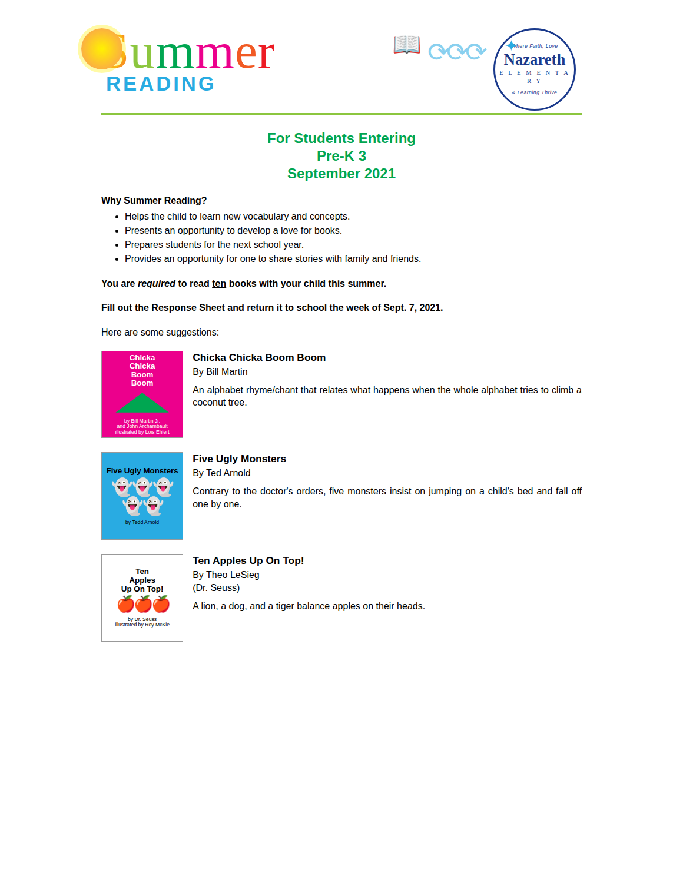📖
⟳⟳⟳
Summer
READING
✦
Where Faith, Love
Nazareth
E L E M E N T A R Y
& Learning Thrive
For Students Entering
Pre-K 3
September 2021
Why Summer Reading?
Helps the child to learn new vocabulary and concepts.
Presents an opportunity to develop a love for books.
Prepares students for the next school year.
Provides an opportunity for one to share stories with family and friends.
You are required to read ten books with your child this summer.
Fill out the Response Sheet and return it to school the week of Sept. 7, 2021.
Here are some suggestions:
Chicka
Chicka
Boom
Boom
by Bill Martin Jr.
and John Archambault
illustrated by Lois Ehlert
Chicka Chicka Boom Boom
By Bill Martin
An alphabet rhyme/chant that relates what happens when the whole alphabet tries to climb a coconut tree.
Five Ugly Monsters
👻👻👻👻👻
by Tedd Arnold
Five Ugly Monsters
By Ted Arnold
Contrary to the doctor's orders, five monsters insist on jumping on a child's bed and fall off one by one.
Ten
Apples
Up On Top!
🍎🍎🍎
by Dr. Seuss
illustrated by Roy McKie
Ten Apples Up On Top!
By Theo LeSieg
(Dr. Seuss)
A lion, a dog, and a tiger balance apples on their heads.